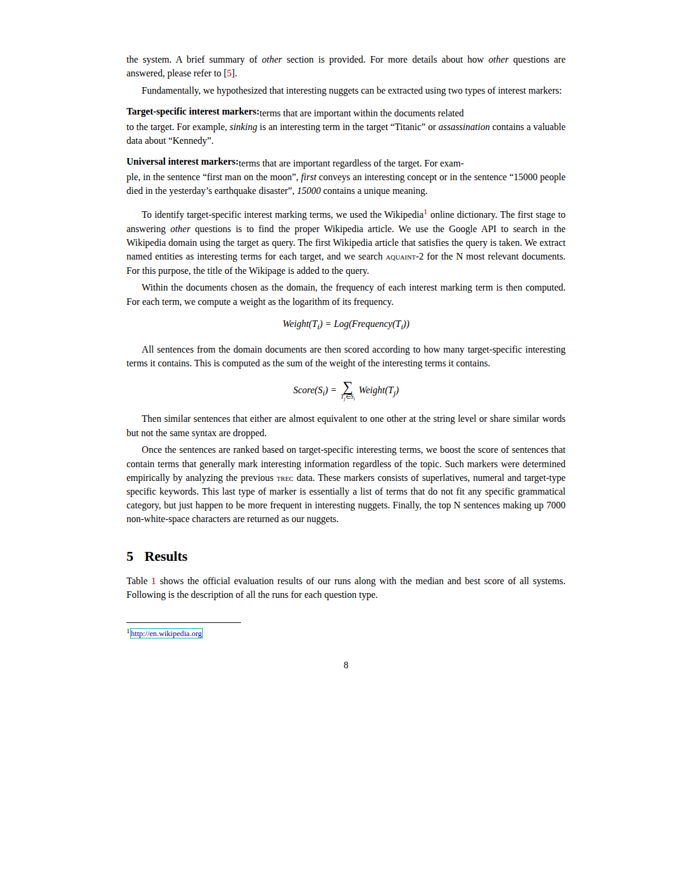the system. A brief summary of other section is provided. For more details about how other questions are answered, please refer to [5].
Fundamentally, we hypothesized that interesting nuggets can be extracted using two types of interest markers:
Target-specific interest markers:
terms that are important within the documents related
to the target. For example, sinking is an interesting term in the target “Titanic” or assassination contains a valuable data about “Kennedy”.
Universal interest markers:
terms that are important regardless of the target. For exam-
ple, in the sentence “first man on the moon”, first conveys an interesting concept or in the sentence “15000 people died in the yesterday’s earthquake disaster”, 15000 contains a unique meaning.
To identify target-specific interest marking terms, we used the Wikipedia1 online dictionary. The first stage to answering other questions is to find the proper Wikipedia article. We use the Google API to search in the Wikipedia domain using the target as query. The first Wikipedia article that satisfies the query is taken. We extract named entities as interesting terms for each target, and we search aquaint-2 for the N most relevant documents. For this purpose, the title of the Wikipage is added to the query.
Within the documents chosen as the domain, the frequency of each interest marking term is then computed. For each term, we compute a weight as the logarithm of its frequency.
Weight(Ti) = Log(Frequency(Ti))
All sentences from the domain documents are then scored according to how many target-specific interesting terms it contains. This is computed as the sum of the weight of the interesting terms it contains.
Score(Si) = ∑Tj∈Si Weight(Tj)
Then similar sentences that either are almost equivalent to one other at the string level or share similar words but not the same syntax are dropped.
Once the sentences are ranked based on target-specific interesting terms, we boost the score of sentences that contain terms that generally mark interesting information regardless of the topic. Such markers were determined empirically by analyzing the previous trec data. These markers consists of superlatives, numeral and target-type specific keywords. This last type of marker is essentially a list of terms that do not fit any specific grammatical category, but just happen to be more frequent in interesting nuggets. Finally, the top N sentences making up 7000 non-white-space characters are returned as our nuggets.
5 Results
Table 1 shows the official evaluation results of our runs along with the median and best score of all systems. Following is the description of all the runs for each question type.
1http://en.wikipedia.org
8